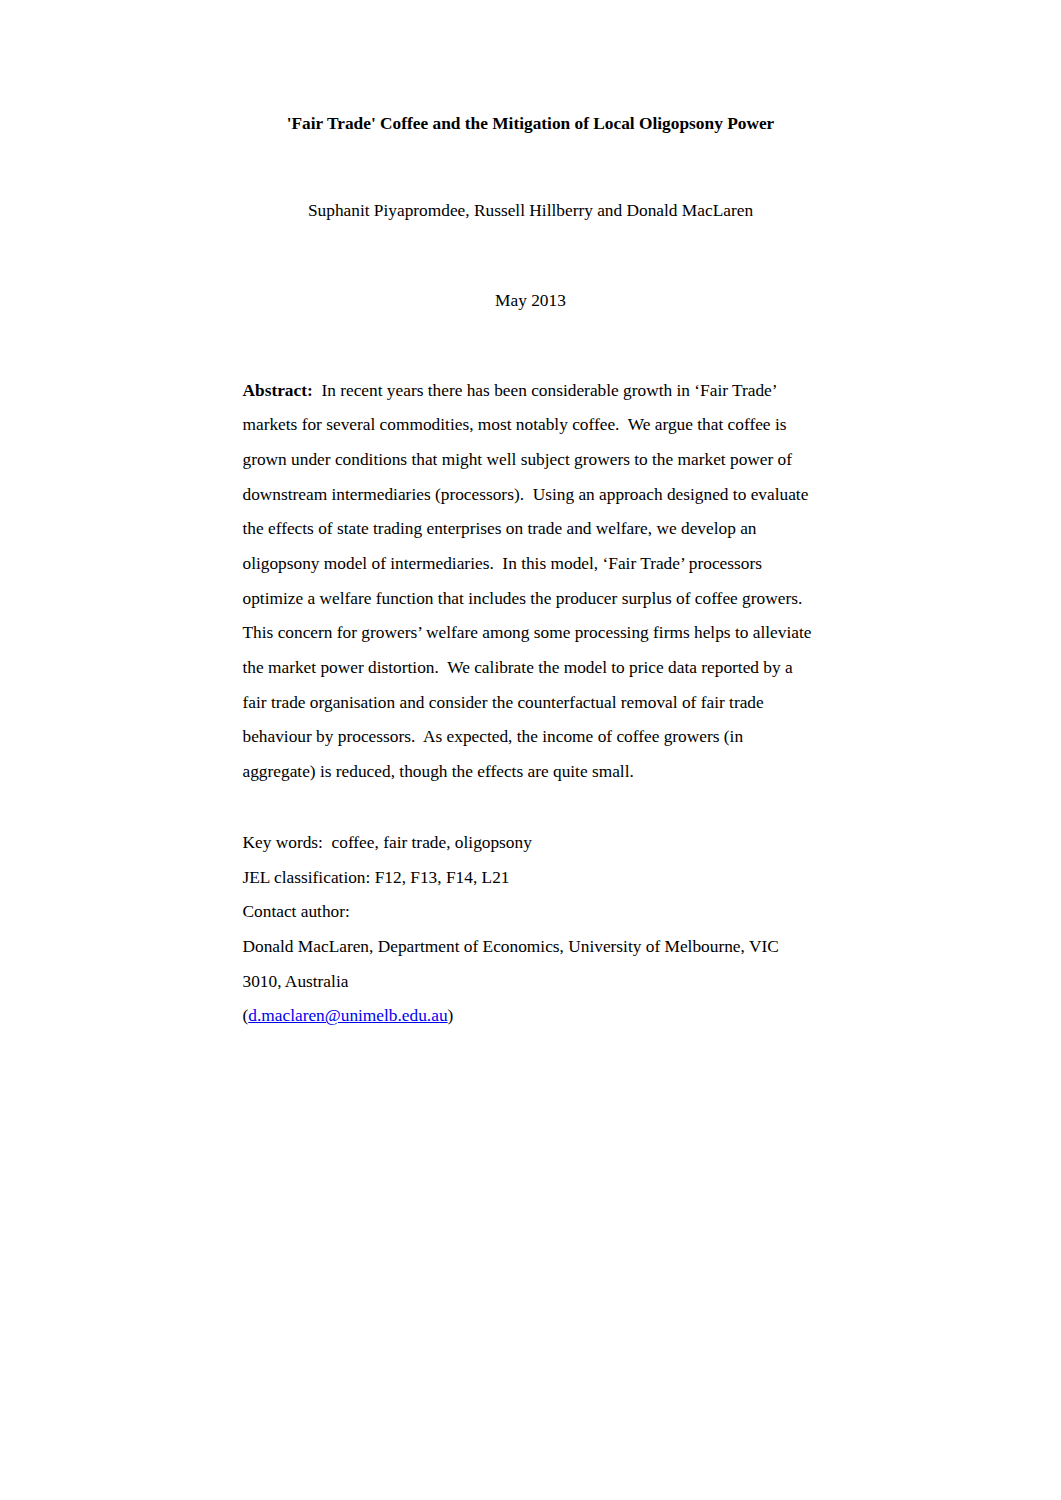'Fair Trade' Coffee and the Mitigation of Local Oligopsony Power
Suphanit Piyapromdee, Russell Hillberry and Donald MacLaren
May 2013
Abstract: In recent years there has been considerable growth in ‘Fair Trade’ markets for several commodities, most notably coffee. We argue that coffee is grown under conditions that might well subject growers to the market power of downstream intermediaries (processors). Using an approach designed to evaluate the effects of state trading enterprises on trade and welfare, we develop an oligopsony model of intermediaries. In this model, ‘Fair Trade’ processors optimize a welfare function that includes the producer surplus of coffee growers. This concern for growers’ welfare among some processing firms helps to alleviate the market power distortion. We calibrate the model to price data reported by a fair trade organisation and consider the counterfactual removal of fair trade behaviour by processors. As expected, the income of coffee growers (in aggregate) is reduced, though the effects are quite small.
Key words: coffee, fair trade, oligopsony
JEL classification: F12, F13, F14, L21
Contact author:
Donald MacLaren, Department of Economics, University of Melbourne, VIC 3010, Australia
(d.maclaren@unimelb.edu.au)